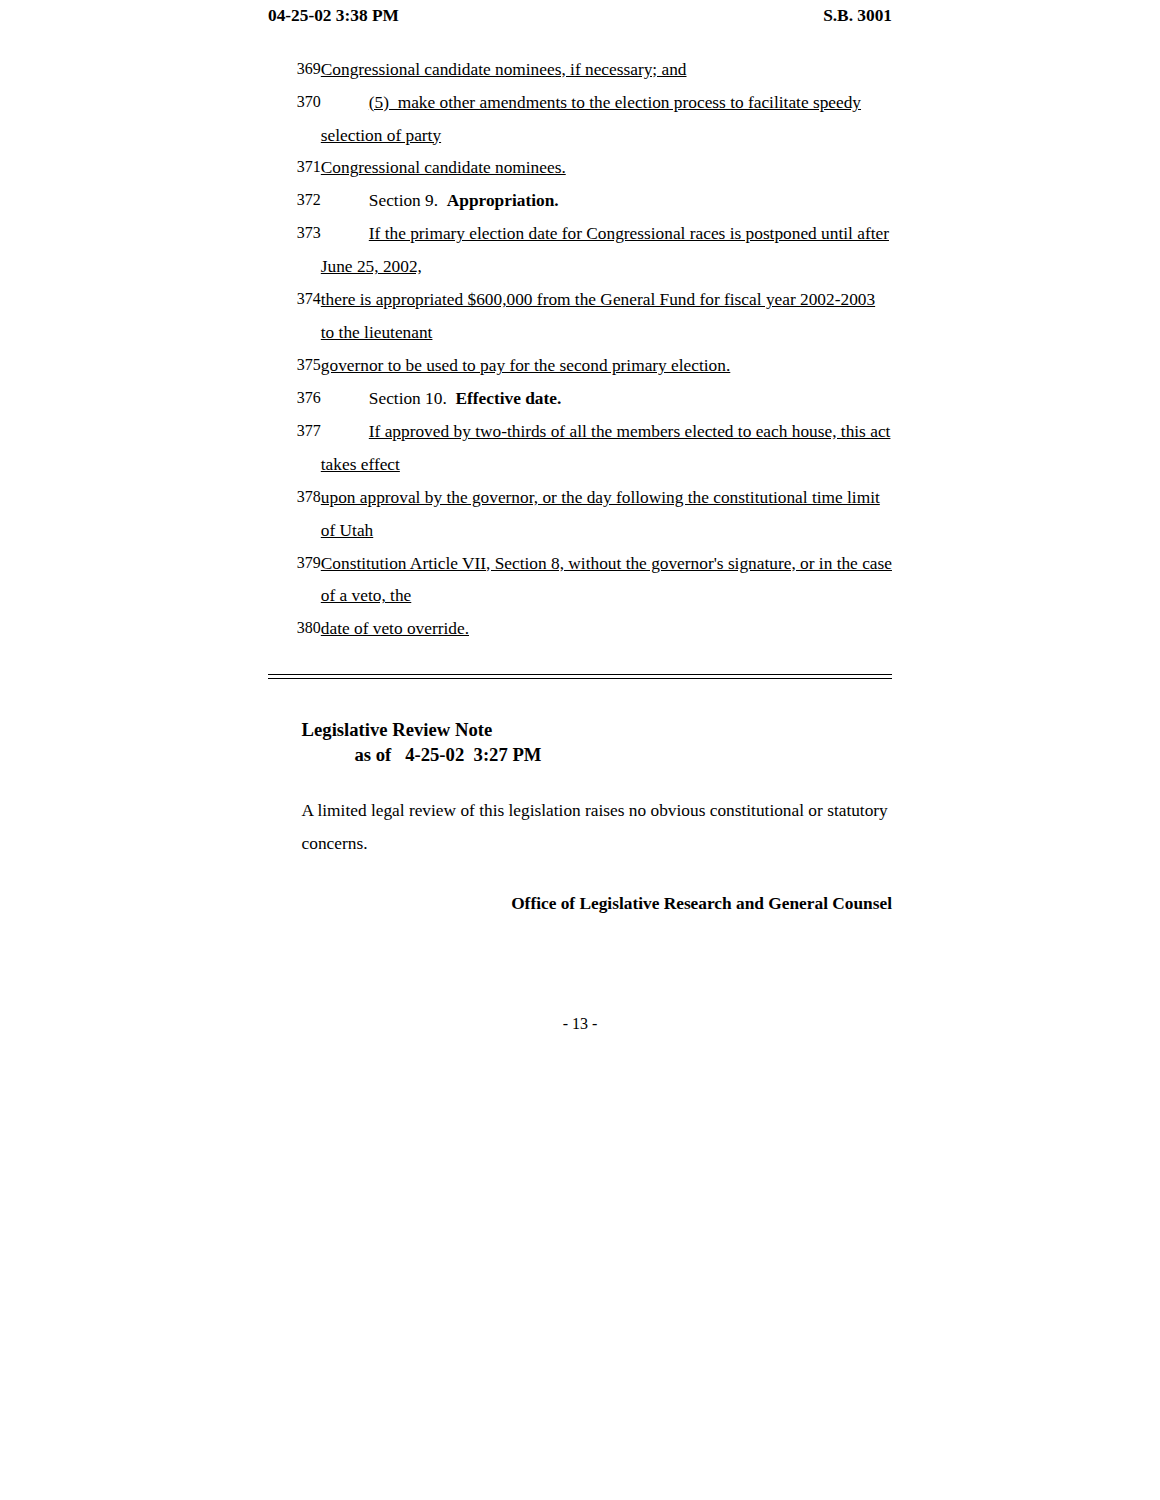04-25-02 3:38 PM S.B. 3001
| 369 | Congressional candidate nominees, if necessary; and |
| 370 | (5) make other amendments to the election process to facilitate speedy selection of party |
| 371 | Congressional candidate nominees. |
| 372 | Section 9. Appropriation. |
| 373 | If the primary election date for Congressional races is postponed until after June 25, 2002, |
| 374 | there is appropriated $600,000 from the General Fund for fiscal year 2002-2003 to the lieutenant |
| 375 | governor to be used to pay for the second primary election. |
| 376 | Section 10. Effective date. |
| 377 | If approved by two-thirds of all the members elected to each house, this act takes effect |
| 378 | upon approval by the governor, or the day following the constitutional time limit of Utah |
| 379 | Constitution Article VII, Section 8, without the governor's signature, or in the case of a veto, the |
| 380 | date of veto override. |
Legislative Review Note as of 4-25-02 3:27 PM
A limited legal review of this legislation raises no obvious constitutional or statutory concerns.
Office of Legislative Research and General Counsel
- 13 -